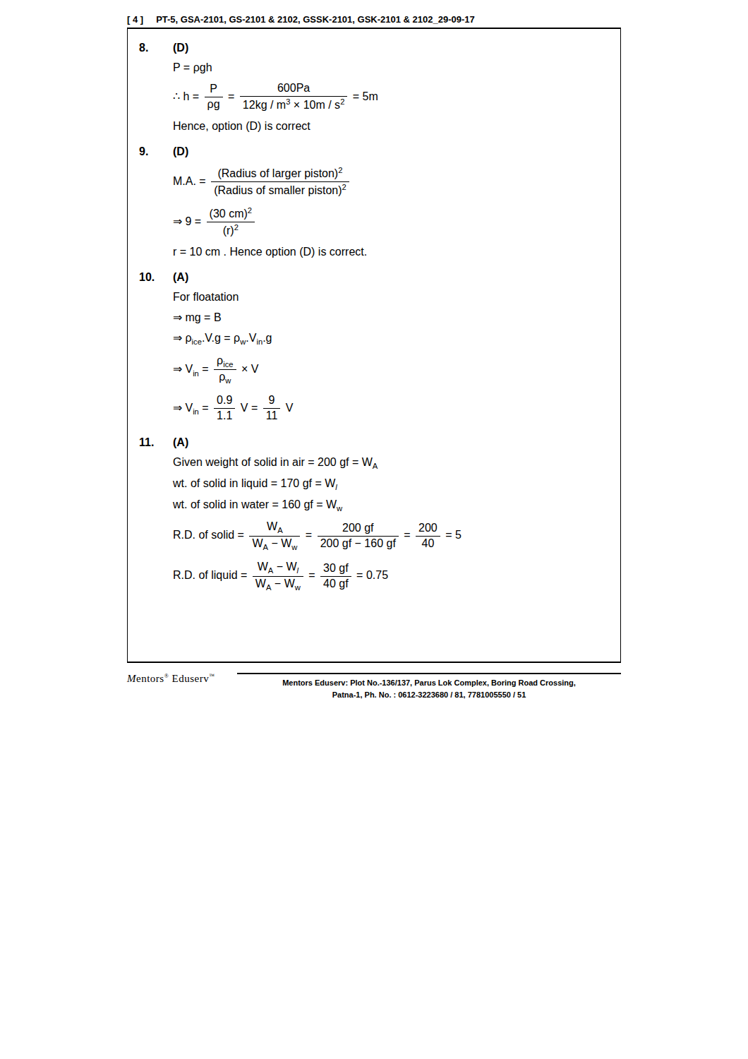[ 4 ] PT-5, GSA-2101, GS-2101 & 2102, GSSK-2101, GSK-2101 & 2102_29-09-17
8.
(D)
P = gh
h = P g = 600Pa 12kg / m3 × 10m / s2 = 5m
Hence, option (D) is correct
9.
(D)
M.A. = (Radius of larger piston)2 (Radius of smaller piston)2
9 = (30 cm)2 (r)2
r = 10 cm . Hence option (D) is correct.
10.
(A)
For floatation
mg = B
ice.V.g = w.Vin.g
Vin = ice w × V
Vin = 0.91.1 V = 911 V
11.
(A)
Given weight of solid in air = 200 gf = WA
wt. of solid in liquid = 170 gf = Wl
wt. of solid in water = 160 gf = Ww
R.D. of solid = WA WA − Ww = 200 gf 200 gf − 160 gf = 200 40 = 5
R.D. of liquid = WA − Wl WA − Ww = 30 gf 40 gf = 0.75
Mentors® Eduserv™
Mentors Eduserv: Plot No.-136/137, Parus Lok Complex, Boring Road Crossing, Patna-1, Ph. No. : 0612-3223680 / 81, 7781005550 / 51